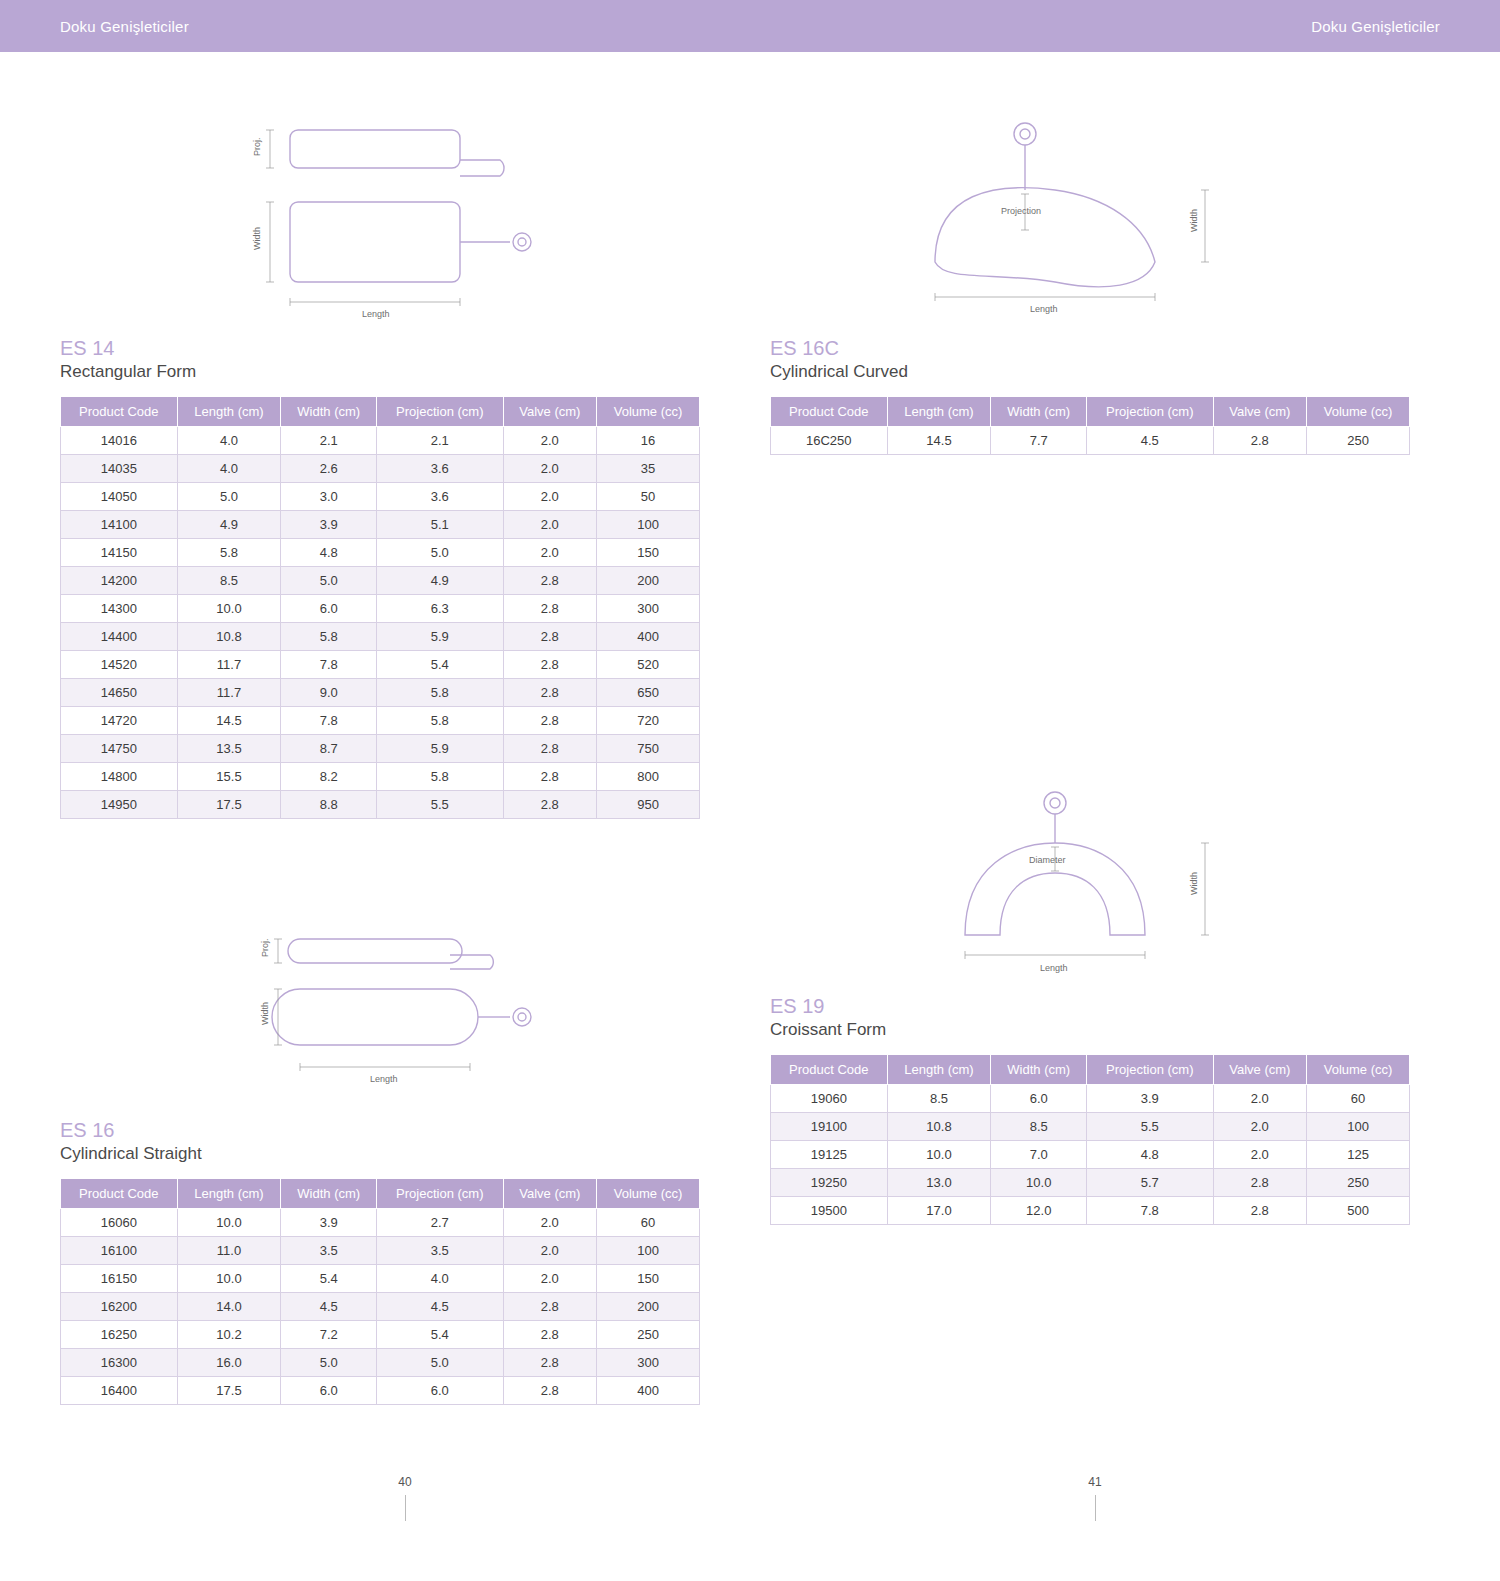Doku Genişleticiler Doku Genişleticiler
Proj. Width Length
ES 14
Rectangular Form
| Product Code | Length (cm) | Width (cm) | Projection (cm) | Valve (cm) | Volume (cc) |
| --- | --- | --- | --- | --- | --- |
| 14016 | 4.0 | 2.1 | 2.1 | 2.0 | 16 |
| 14035 | 4.0 | 2.6 | 3.6 | 2.0 | 35 |
| 14050 | 5.0 | 3.0 | 3.6 | 2.0 | 50 |
| 14100 | 4.9 | 3.9 | 5.1 | 2.0 | 100 |
| 14150 | 5.8 | 4.8 | 5.0 | 2.0 | 150 |
| 14200 | 8.5 | 5.0 | 4.9 | 2.8 | 200 |
| 14300 | 10.0 | 6.0 | 6.3 | 2.8 | 300 |
| 14400 | 10.8 | 5.8 | 5.9 | 2.8 | 400 |
| 14520 | 11.7 | 7.8 | 5.4 | 2.8 | 520 |
| 14650 | 11.7 | 9.0 | 5.8 | 2.8 | 650 |
| 14720 | 14.5 | 7.8 | 5.8 | 2.8 | 720 |
| 14750 | 13.5 | 8.7 | 5.9 | 2.8 | 750 |
| 14800 | 15.5 | 8.2 | 5.8 | 2.8 | 800 |
| 14950 | 17.5 | 8.8 | 5.5 | 2.8 | 950 |
Proj. Width Length
ES 16
Cylindrical Straight
| Product Code | Length (cm) | Width (cm) | Projection (cm) | Valve (cm) | Volume (cc) |
| --- | --- | --- | --- | --- | --- |
| 16060 | 10.0 | 3.9 | 2.7 | 2.0 | 60 |
| 16100 | 11.0 | 3.5 | 3.5 | 2.0 | 100 |
| 16150 | 10.0 | 5.4 | 4.0 | 2.0 | 150 |
| 16200 | 14.0 | 4.5 | 4.5 | 2.8 | 200 |
| 16250 | 10.2 | 7.2 | 5.4 | 2.8 | 250 |
| 16300 | 16.0 | 5.0 | 5.0 | 2.8 | 300 |
| 16400 | 17.5 | 6.0 | 6.0 | 2.8 | 400 |
Projection Width Length
ES 16C
Cylindrical Curved
| Product Code | Length (cm) | Width (cm) | Projection (cm) | Valve (cm) | Volume (cc) |
| --- | --- | --- | --- | --- | --- |
| 16C250 | 14.5 | 7.7 | 4.5 | 2.8 | 250 |
Diameter Width Length
ES 19
Croissant Form
| Product Code | Length (cm) | Width (cm) | Projection (cm) | Valve (cm) | Volume (cc) |
| --- | --- | --- | --- | --- | --- |
| 19060 | 8.5 | 6.0 | 3.9 | 2.0 | 60 |
| 19100 | 10.8 | 8.5 | 5.5 | 2.0 | 100 |
| 19125 | 10.0 | 7.0 | 4.8 | 2.0 | 125 |
| 19250 | 13.0 | 10.0 | 5.7 | 2.8 | 250 |
| 19500 | 17.0 | 12.0 | 7.8 | 2.8 | 500 |
40
41